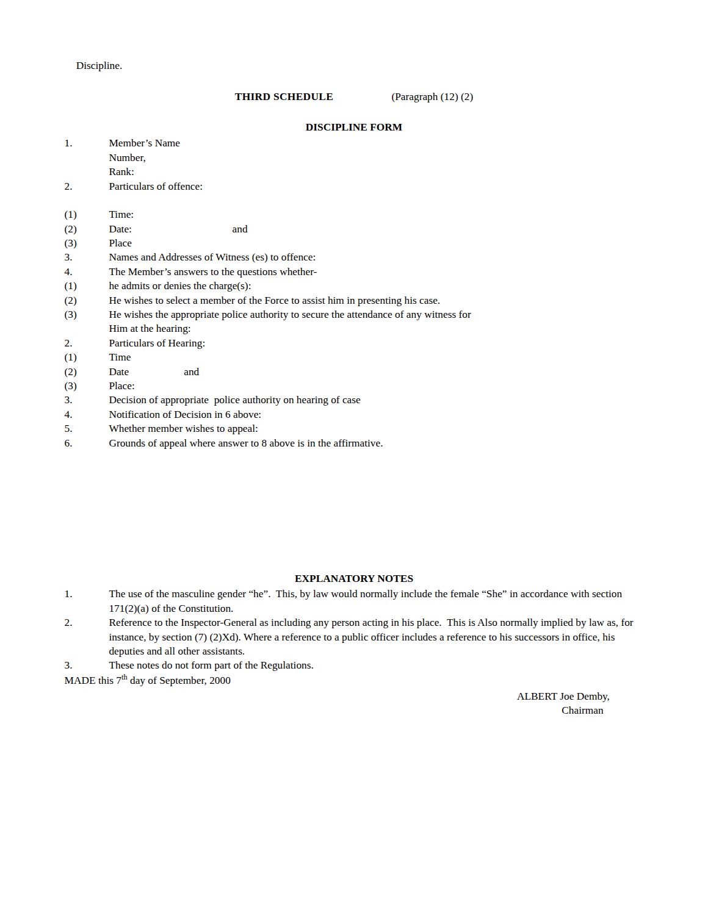Discipline.
THIRD SCHEDULE(Paragraph (12) (2)
DISCIPLINE FORM
| 1. | Member’s Name |
| | Number, |
| | Rank: |
| 2. | Particulars of offence: |
| (1) | Time: |
| (2) | Date: and |
| (3) | Place |
| 3. | Names and Addresses of Witness (es) to offence: |
| 4. | The Member’s answers to the questions whether- |
| (1) | he admits or denies the charge(s): |
| (2) | He wishes to select a member of the Force to assist him in presenting his case. |
| (3) | He wishes the appropriate police authority to secure the attendance of any witness for |
| | Him at the hearing: |
| 2. | Particulars of Hearing: |
| (1) | Time |
| (2) | Date and |
| (3) | Place: |
| 3. | Decision of appropriate police authority on hearing of case |
| 4. | Notification of Decision in 6 above: |
| 5. | Whether member wishes to appeal: |
| 6. | Grounds of appeal where answer to 8 above is in the affirmative. |
EXPLANATORY NOTES
| 1. | The use of the masculine gender “he”. This, by law would normally include the female “She” in accordance with section 171(2)(a) of the Constitution. |
| 2. | Reference to the Inspector-General as including any person acting in his place. This is Also normally implied by law as, for instance, by section (7) (2)Xd). Where a reference to a public officer includes a reference to his successors in office, his deputies and all other assistants. |
| 3. | These notes do not form part of the Regulations. |
MADE this 7th day of September, 2000
ALBERT Joe Demby, Chairman